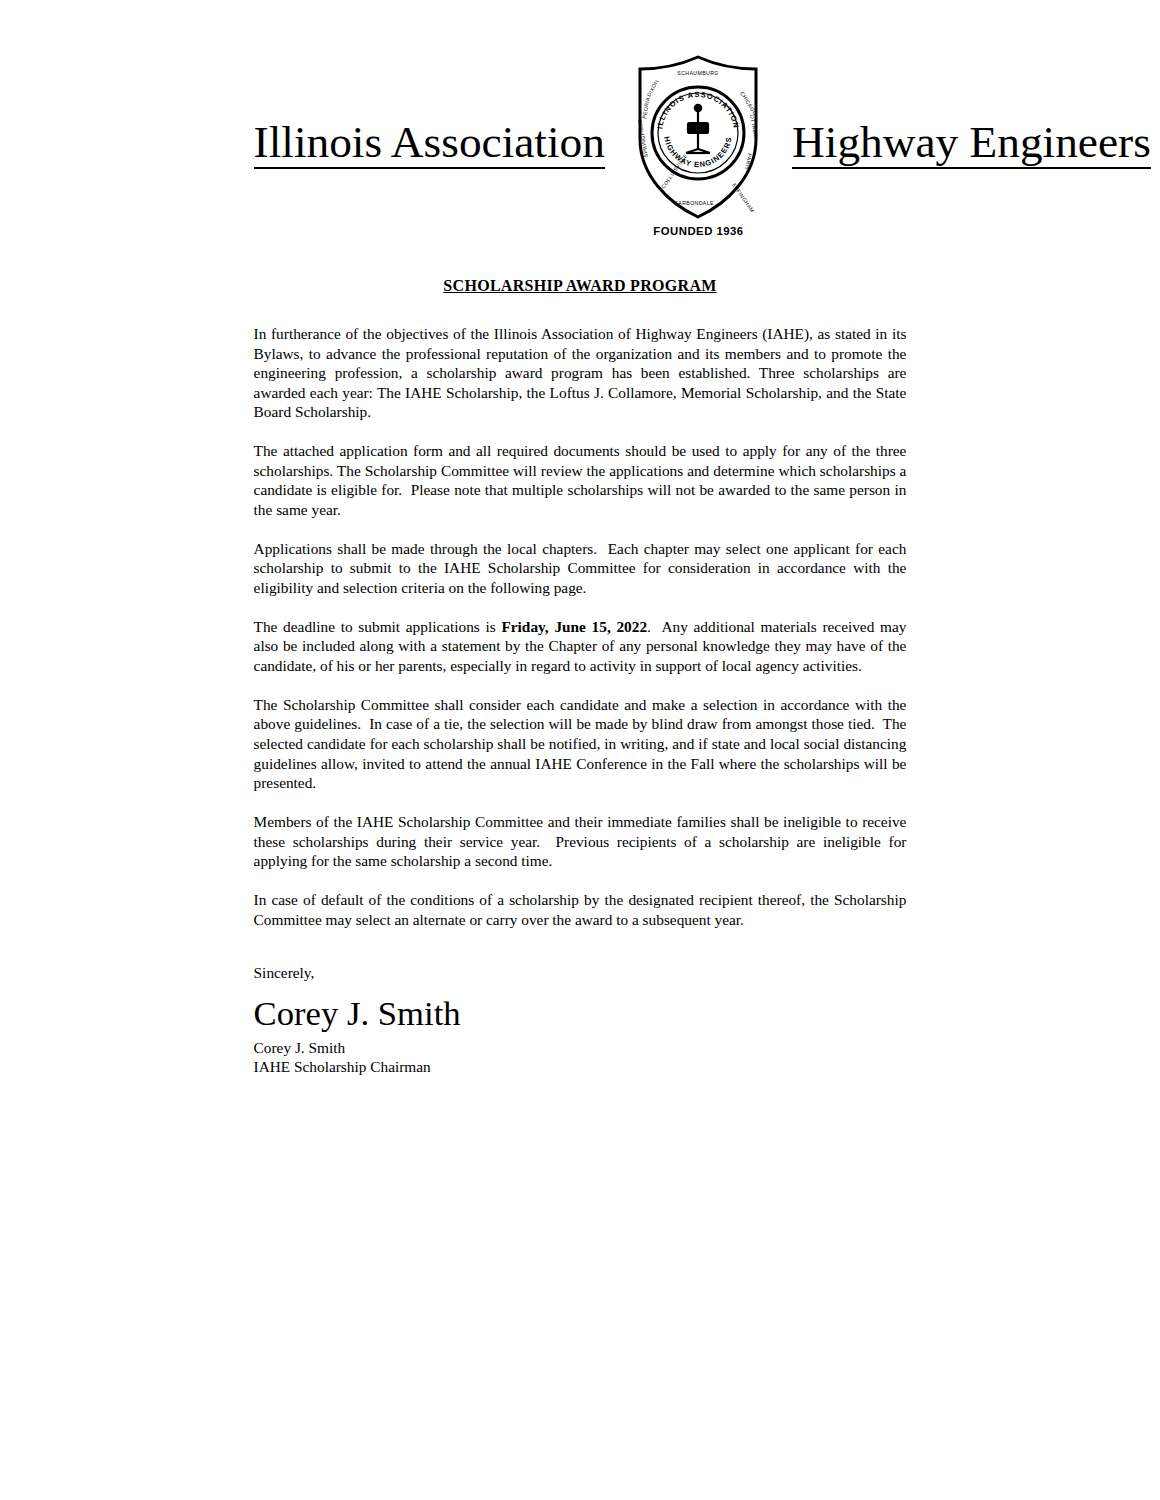Illinois Association
ILLINOIS ASSOCIATION HIGHWAY ENGINEERS SCHAUMBURG DIXON PEORIA SPRINGFIELD COLLINSVILLE CARBONDALE EFFINGHAM PARIS OTTAWA CHICAGO
FOUNDED 1936
Highway Engineers
SCHOLARSHIP AWARD PROGRAM
In furtherance of the objectives of the Illinois Association of Highway Engineers (IAHE), as stated in its Bylaws, to advance the professional reputation of the organization and its members and to promote the engineering profession, a scholarship award program has been established. Three scholarships are awarded each year: The IAHE Scholarship, the Loftus J. Collamore, Memorial Scholarship, and the State Board Scholarship.
The attached application form and all required documents should be used to apply for any of the three scholarships. The Scholarship Committee will review the applications and determine which scholarships a candidate is eligible for. Please note that multiple scholarships will not be awarded to the same person in the same year.
Applications shall be made through the local chapters. Each chapter may select one applicant for each scholarship to submit to the IAHE Scholarship Committee for consideration in accordance with the eligibility and selection criteria on the following page.
The deadline to submit applications is Friday, June 15, 2022. Any additional materials received may also be included along with a statement by the Chapter of any personal knowledge they may have of the candidate, of his or her parents, especially in regard to activity in support of local agency activities.
The Scholarship Committee shall consider each candidate and make a selection in accordance with the above guidelines. In case of a tie, the selection will be made by blind draw from amongst those tied. The selected candidate for each scholarship shall be notified, in writing, and if state and local social distancing guidelines allow, invited to attend the annual IAHE Conference in the Fall where the scholarships will be presented.
Members of the IAHE Scholarship Committee and their immediate families shall be ineligible to receive these scholarships during their service year. Previous recipients of a scholarship are ineligible for applying for the same scholarship a second time.
In case of default of the conditions of a scholarship by the designated recipient thereof, the Scholarship Committee may select an alternate or carry over the award to a subsequent year.
Sincerely,
Corey J. Smith
Corey J. Smith
IAHE Scholarship Chairman